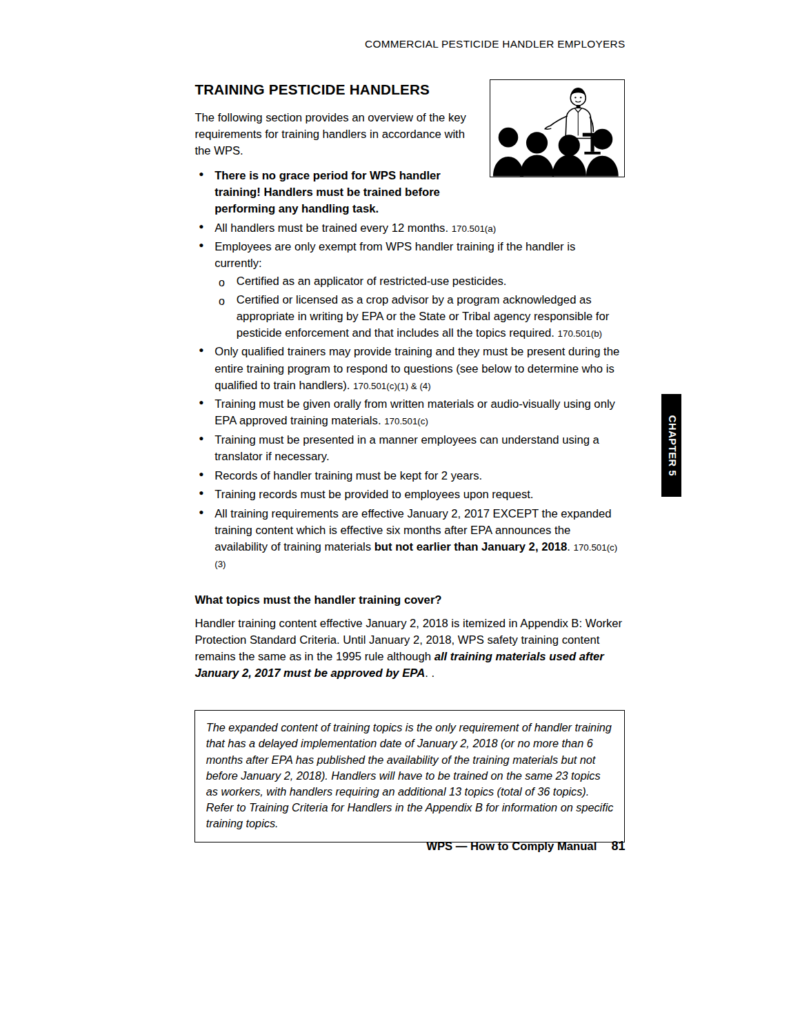COMMERCIAL PESTICIDE HANDLER EMPLOYERS
TRAINING PESTICIDE HANDLERS
The following section provides an overview of the key requirements for training handlers in accordance with the WPS.
There is no grace period for WPS handler training! Handlers must be trained before performing any handling task.
All handlers must be trained every 12 months. 170.501(a)
Employees are only exempt from WPS handler training if the handler is currently:
Certified as an applicator of restricted-use pesticides.
Certified or licensed as a crop advisor by a program acknowledged as appropriate in writing by EPA or the State or Tribal agency responsible for pesticide enforcement and that includes all the topics required. 170.501(b)
Only qualified trainers may provide training and they must be present during the entire training program to respond to questions (see below to determine who is qualified to train handlers). 170.501(c)(1) & (4)
Training must be given orally from written materials or audio-visually using only EPA approved training materials. 170.501(c)
Training must be presented in a manner employees can understand using a translator if necessary.
Records of handler training must be kept for 2 years.
Training records must be provided to employees upon request.
All training requirements are effective January 2, 2017 EXCEPT the expanded training content which is effective six months after EPA announces the availability of training materials but not earlier than January 2, 2018. 170.501(c)(3)
What topics must the handler training cover?
Handler training content effective January 2, 2018 is itemized in Appendix B: Worker Protection Standard Criteria. Until January 2, 2018, WPS safety training content remains the same as in the 1995 rule although all training materials used after January 2, 2017 must be approved by EPA. .
The expanded content of training topics is the only requirement of handler training that has a delayed implementation date of January 2, 2018 (or no more than 6 months after EPA has published the availability of the training materials but not before January 2, 2018). Handlers will have to be trained on the same 23 topics as workers, with handlers requiring an additional 13 topics (total of 36 topics). Refer to Training Criteria for Handlers in the Appendix B for information on specific training topics.
CHAPTER 5
WPS — How to Comply Manual 81